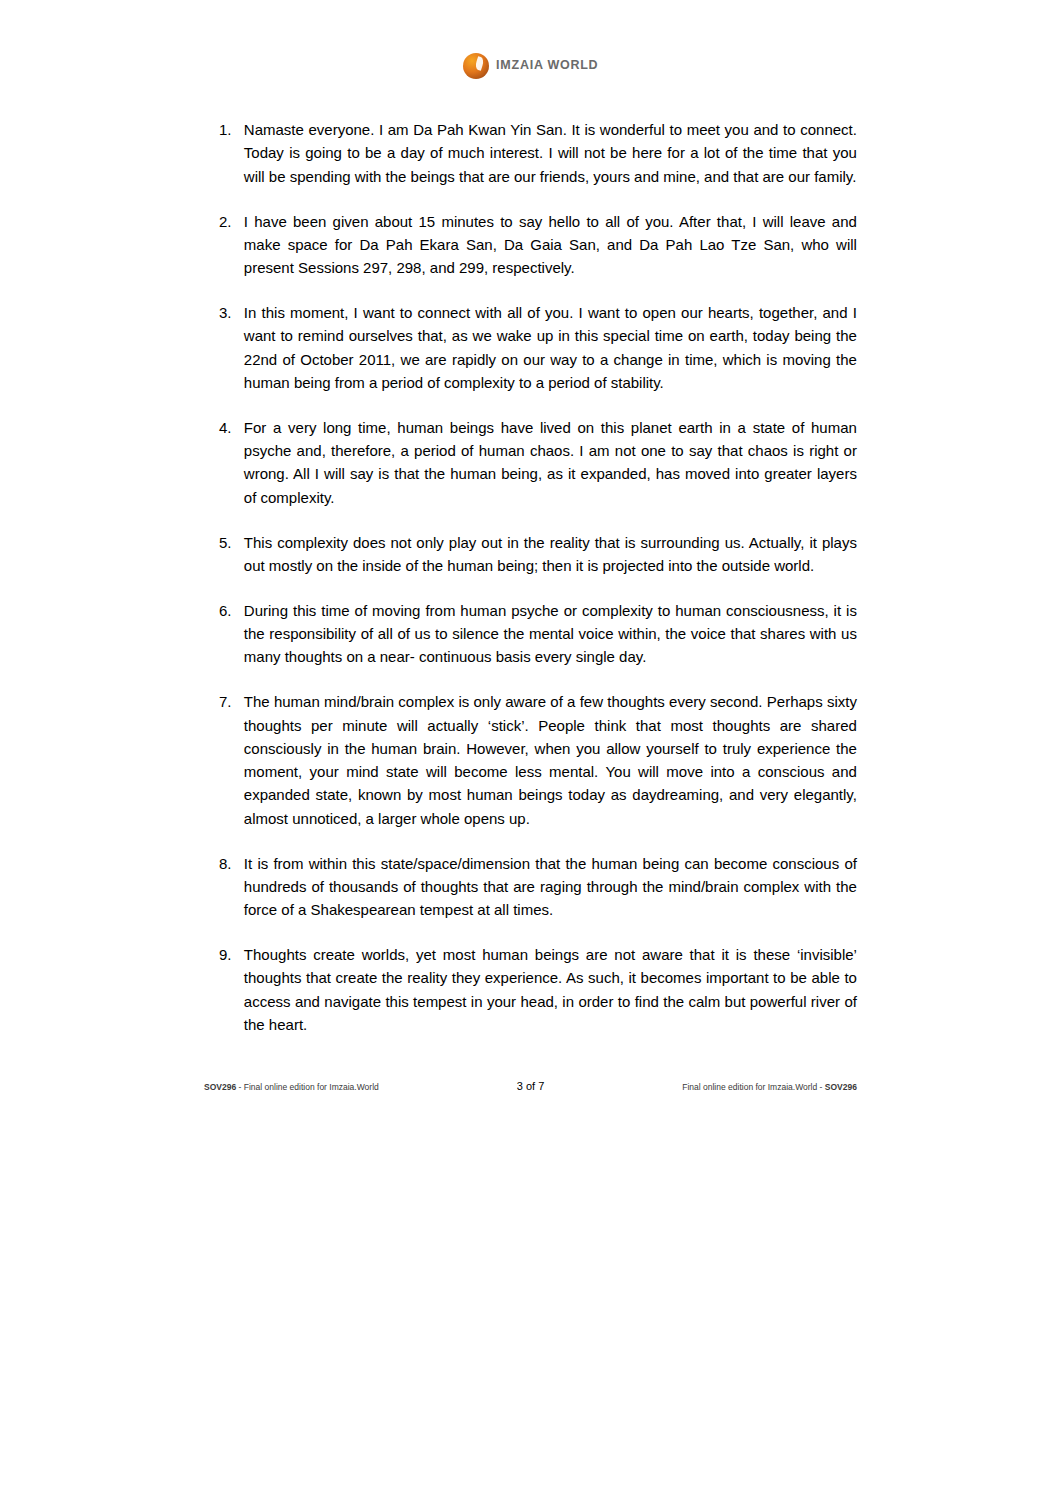IMZAIA WORLD
Namaste everyone. I am Da Pah Kwan Yin San. It is wonderful to meet you and to connect. Today is going to be a day of much interest. I will not be here for a lot of the time that you will be spending with the beings that are our friends, yours and mine, and that are our family.
I have been given about 15 minutes to say hello to all of you. After that, I will leave and make space for Da Pah Ekara San, Da Gaia San, and Da Pah Lao Tze San, who will present Sessions 297, 298, and 299, respectively.
In this moment, I want to connect with all of you. I want to open our hearts, together, and I want to remind ourselves that, as we wake up in this special time on earth, today being the 22nd of October 2011, we are rapidly on our way to a change in time, which is moving the human being from a period of complexity to a period of stability.
For a very long time, human beings have lived on this planet earth in a state of human psyche and, therefore, a period of human chaos. I am not one to say that chaos is right or wrong. All I will say is that the human being, as it expanded, has moved into greater layers of complexity.
This complexity does not only play out in the reality that is surrounding us. Actually, it plays out mostly on the inside of the human being; then it is projected into the outside world.
During this time of moving from human psyche or complexity to human consciousness, it is the responsibility of all of us to silence the mental voice within, the voice that shares with us many thoughts on a near- continuous basis every single day.
The human mind/brain complex is only aware of a few thoughts every second. Perhaps sixty thoughts per minute will actually ‘stick’. People think that most thoughts are shared consciously in the human brain. However, when you allow yourself to truly experience the moment, your mind state will become less mental. You will move into a conscious and expanded state, known by most human beings today as daydreaming, and very elegantly, almost unnoticed, a larger whole opens up.
It is from within this state/space/dimension that the human being can become conscious of hundreds of thousands of thoughts that are raging through the mind/brain complex with the force of a Shakespearean tempest at all times.
Thoughts create worlds, yet most human beings are not aware that it is these ‘invisible’ thoughts that create the reality they experience. As such, it becomes important to be able to access and navigate this tempest in your head, in order to find the calm but powerful river of the heart.
SOV296 - Final online edition for Imzaia.World
3 of 7
Final online edition for Imzaia.World - SOV296